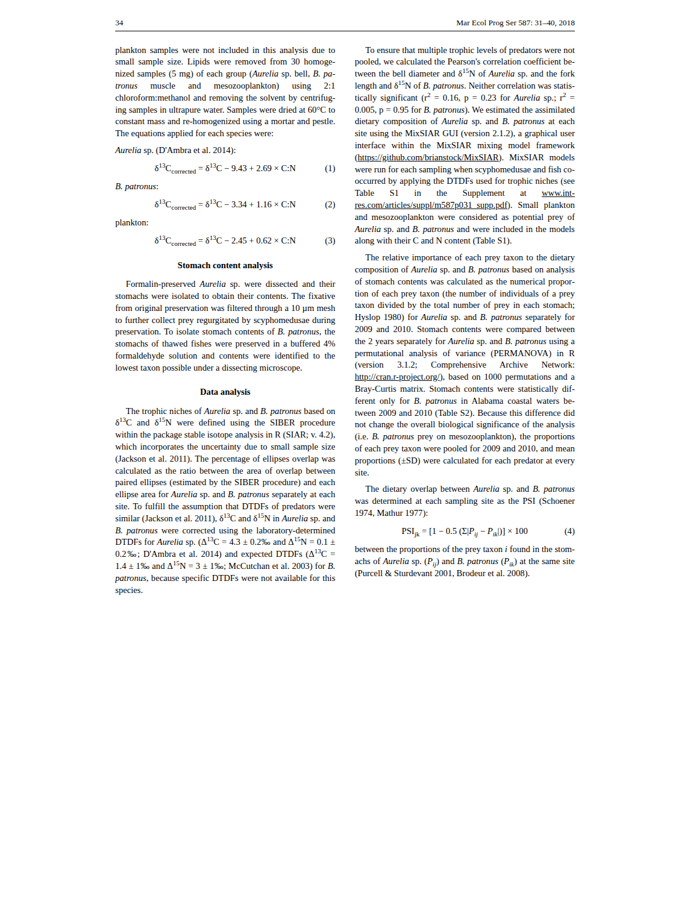34 Mar Ecol Prog Ser 587: 31–40, 2018
plankton samples were not included in this analysis due to small sample size. Lipids were removed from 30 homogenized samples (5 mg) of each group (Aurelia sp. bell, B. patronus muscle and mesozooplankton) using 2:1 chloroform:methanol and removing the solvent by centrifuging samples in ultrapure water. Samples were dried at 60°C to constant mass and re-homogenized using a mortar and pestle. The equations applied for each species were:
Aurelia sp. (D'Ambra et al. 2014):
δ13Ccorrected = δ13C − 9.43 + 2.69 × C:N(1)
B. patronus:
δ13Ccorrected = δ13C − 3.34 + 1.16 × C:N(2)
plankton:
δ13Ccorrected = δ13C − 2.45 + 0.62 × C:N(3)
Stomach content analysis
Formalin-preserved Aurelia sp. were dissected and their stomachs were isolated to obtain their contents. The fixative from original preservation was filtered through a 10 µm mesh to further collect prey regurgitated by scyphomedusae during preservation. To isolate stomach contents of B. patronus, the stomachs of thawed fishes were preserved in a buffered 4% formaldehyde solution and contents were identified to the lowest taxon possible under a dissecting microscope.
Data analysis
The trophic niches of Aurelia sp. and B. patronus based on δ13C and δ15N were defined using the SIBER procedure within the package stable isotope analysis in R (SIAR; v. 4.2), which incorporates the uncertainty due to small sample size (Jackson et al. 2011). The percentage of ellipses overlap was calculated as the ratio between the area of overlap between paired ellipses (estimated by the SIBER procedure) and each ellipse area for Aurelia sp. and B. patronus separately at each site. To fulfill the assumption that DTDFs of predators were similar (Jackson et al. 2011), δ13C and δ15N in Aurelia sp. and B. patronus were corrected using the laboratory-determined DTDFs for Aurelia sp. (Δ13C = 4.3 ± 0.2‰ and Δ15N = 0.1 ± 0.2‰; D'Ambra et al. 2014) and expected DTDFs (Δ13C = 1.4 ± 1‰ and Δ15N = 3 ± 1‰; McCutchan et al. 2003) for B. patronus, because specific DTDFs were not available for this species.
To ensure that multiple trophic levels of predators were not pooled, we calculated the Pearson's correlation coefficient between the bell diameter and δ15N of Aurelia sp. and the fork length and δ15N of B. patronus. Neither correlation was statistically significant (r2 = 0.16, p = 0.23 for Aurelia sp.; r2 = 0.005, p = 0.95 for B. patronus). We estimated the assimilated dietary composition of Aurelia sp. and B. patronus at each site using the MixSIAR GUI (version 2.1.2), a graphical user interface within the MixSIAR mixing model framework (https://github.com/brianstock/MixSIAR). MixSIAR models were run for each sampling when scyphomedusae and fish co-occurred by applying the DTDFs used for trophic niches (see Table S1 in the Supplement at www.int-res.com/articles/suppl/m587p031_supp.pdf). Small plankton and mesozooplankton were considered as potential prey of Aurelia sp. and B. patronus and were included in the models along with their C and N content (Table S1).
The relative importance of each prey taxon to the dietary composition of Aurelia sp. and B. patronus based on analysis of stomach contents was calculated as the numerical proportion of each prey taxon (the number of individuals of a prey taxon divided by the total number of prey in each stomach; Hyslop 1980) for Aurelia sp. and B. patronus separately for 2009 and 2010. Stomach contents were compared between the 2 years separately for Aurelia sp. and B. patronus using a permutational analysis of variance (PERMANOVA) in R (version 3.1.2; Comprehensive Archive Network: http://cran.r-project.org/), based on 1000 permutations and a Bray-Curtis matrix. Stomach contents were statistically different only for B. patronus in Alabama coastal waters between 2009 and 2010 (Table S2). Because this difference did not change the overall biological significance of the analysis (i.e. B. patronus prey on mesozooplankton), the proportions of each prey taxon were pooled for 2009 and 2010, and mean proportions (±SD) were calculated for each predator at every site.
The dietary overlap between Aurelia sp. and B. patronus was determined at each sampling site as the PSI (Schoener 1974, Mathur 1977):
PSIjk = [1 − 0.5 (Σ|Pij − Pik|)] × 100(4)
between the proportions of the prey taxon i found in the stomachs of Aurelia sp. (Pij) and B. patronus (Pik) at the same site (Purcell & Sturdevant 2001, Brodeur et al. 2008).